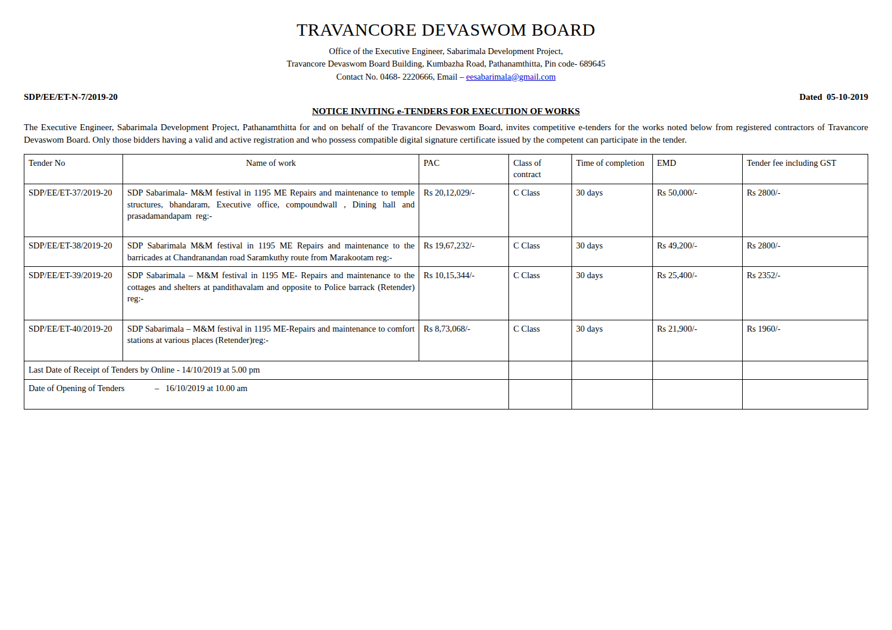TRAVANCORE DEVASWOM BOARD
Office of the Executive Engineer, Sabarimala Development Project,
Travancore Devaswom Board Building, Kumbazha Road, Pathanamthitta, Pin code- 689645
Contact No. 0468- 2220666, Email – eesabarimala@gmail.com
SDP/EE/ET-N-7/2019-20 Dated 05-10-2019
NOTICE INVITING e-TENDERS FOR EXECUTION OF WORKS
The Executive Engineer, Sabarimala Development Project, Pathanamthitta for and on behalf of the Travancore Devaswom Board, invites competitive e-tenders for the works noted below from registered contractors of Travancore Devaswom Board. Only those bidders having a valid and active registration and who possess compatible digital signature certificate issued by the competent can participate in the tender.
| Tender No | Name of work | PAC | Class of contract | Time of completion | EMD | Tender fee including GST |
| --- | --- | --- | --- | --- | --- | --- |
| SDP/EE/ET-37/2019-20 | SDP Sabarimala- M&M festival in 1195 ME Repairs and maintenance to temple structures, bhandaram, Executive office, compoundwall , Dining hall and prasadamandapam reg:- | Rs 20,12,029/- | C Class | 30 days | Rs 50,000/- | Rs 2800/- |
| SDP/EE/ET-38/2019-20 | SDP Sabarimala M&M festival in 1195 ME Repairs and maintenance to the barricades at Chandranandan road Saramkuthy route from Marakootam reg:- | Rs 19,67,232/- | C Class | 30 days | Rs 49,200/- | Rs 2800/- |
| SDP/EE/ET-39/2019-20 | SDP Sabarimala – M&M festival in 1195 ME- Repairs and maintenance to the cottages and shelters at pandithavalam and opposite to Police barrack (Retender) reg:- | Rs 10,15,344/- | C Class | 30 days | Rs 25,400/- | Rs 2352/- |
| SDP/EE/ET-40/2019-20 | SDP Sabarimala – M&M festival in 1195 ME-Repairs and maintenance to comfort stations at various places (Retender)reg:- | Rs 8,73,068/- | C Class | 30 days | Rs 21,900/- | Rs 1960/- |
| Last Date of Receipt of Tenders by Online - 14/10/2019 at 5.00 pm | | | | |
| Date of Opening of Tenders – 16/10/2019 at 10.00 am | | | | |